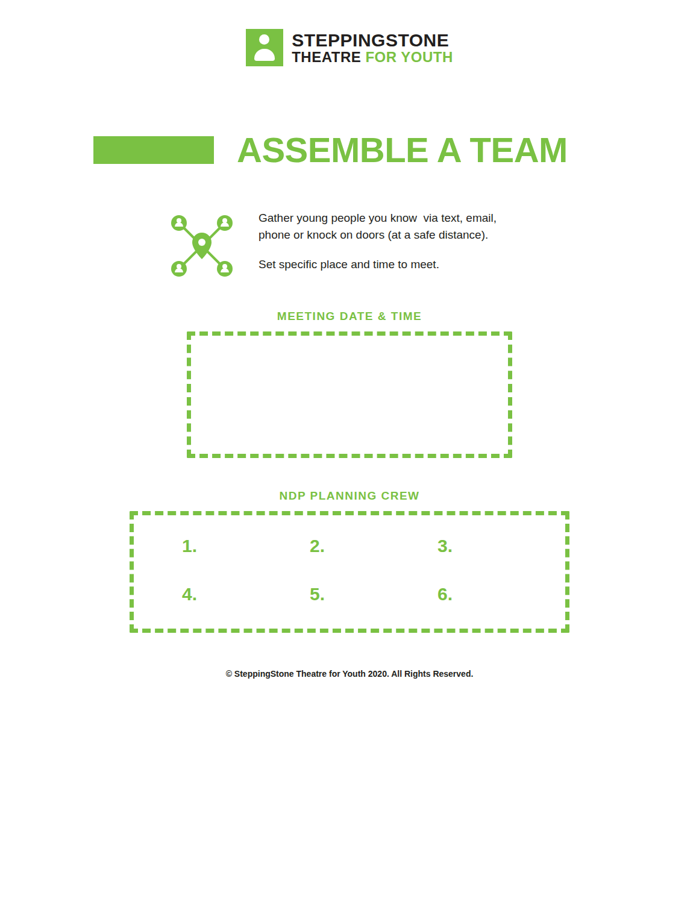STEPPINGSTONE
THEATRE FOR YOUTH
ASSEMBLE A TEAM
Gather young people you know via text, email, phone or knock on doors (at a safe distance).
Set specific place and time to meet.
MEETING DATE & TIME
NDP PLANNING CREW
1. 2. 3. 4. 5. 6.
© SteppingStone Theatre for Youth 2020. All Rights Reserved.